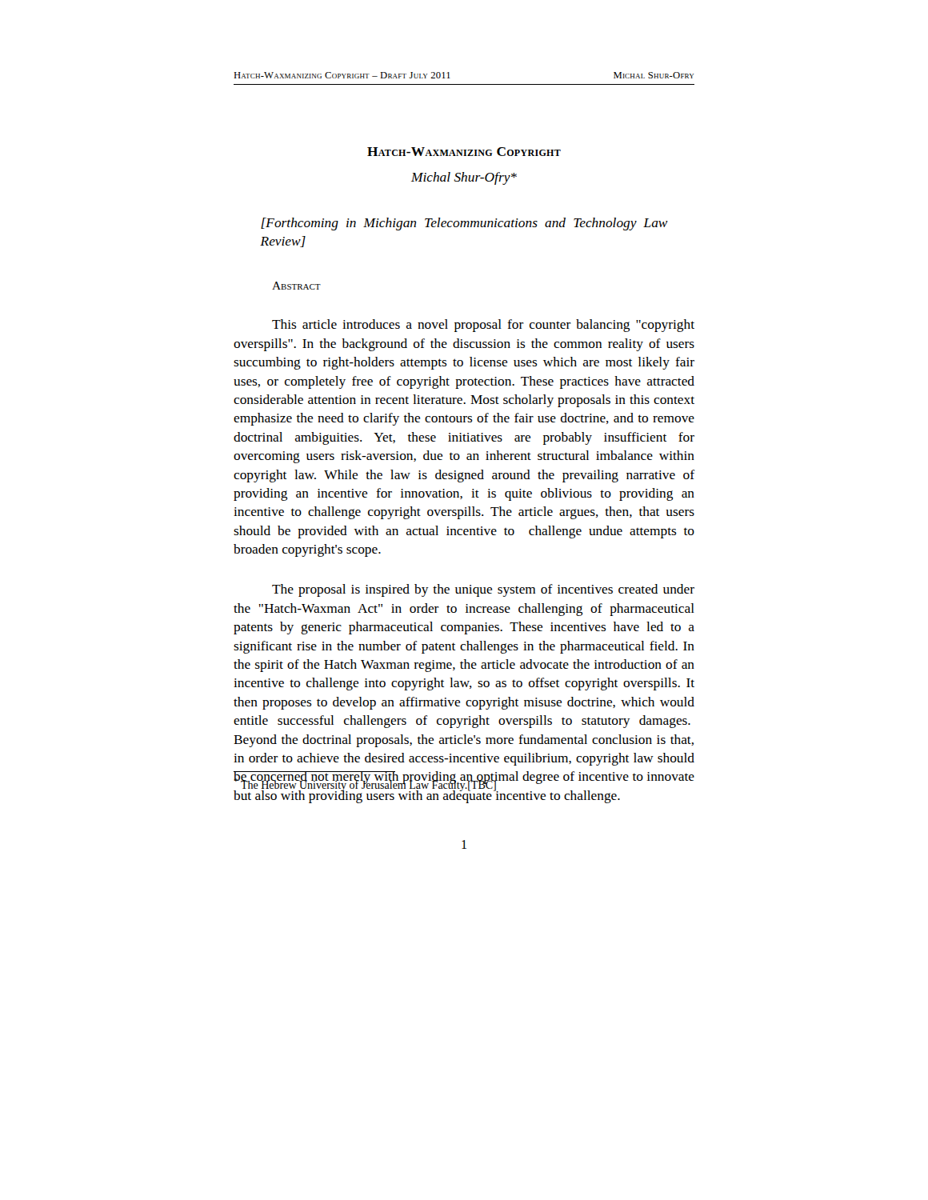Hatch-Waxmanizing Copyright – Draft July 2011 Michal Shur-Ofry
Hatch-Waxmanizing Copyright
Michal Shur-Ofry*
[Forthcoming in Michigan Telecommunications and Technology Law Review]
Abstract
This article introduces a novel proposal for counter balancing "copyright overspills". In the background of the discussion is the common reality of users succumbing to right-holders attempts to license uses which are most likely fair uses, or completely free of copyright protection. These practices have attracted considerable attention in recent literature. Most scholarly proposals in this context emphasize the need to clarify the contours of the fair use doctrine, and to remove doctrinal ambiguities. Yet, these initiatives are probably insufficient for overcoming users risk-aversion, due to an inherent structural imbalance within copyright law. While the law is designed around the prevailing narrative of providing an incentive for innovation, it is quite oblivious to providing an incentive to challenge copyright overspills. The article argues, then, that users should be provided with an actual incentive to challenge undue attempts to broaden copyright's scope.
The proposal is inspired by the unique system of incentives created under the "Hatch-Waxman Act" in order to increase challenging of pharmaceutical patents by generic pharmaceutical companies. These incentives have led to a significant rise in the number of patent challenges in the pharmaceutical field. In the spirit of the Hatch Waxman regime, the article advocate the introduction of an incentive to challenge into copyright law, so as to offset copyright overspills. It then proposes to develop an affirmative copyright misuse doctrine, which would entitle successful challengers of copyright overspills to statutory damages. Beyond the doctrinal proposals, the article's more fundamental conclusion is that, in order to achieve the desired access-incentive equilibrium, copyright law should be concerned not merely with providing an optimal degree of incentive to innovate but also with providing users with an adequate incentive to challenge.
* The Hebrew University of Jerusalem Law Faculty.[TBC]
1